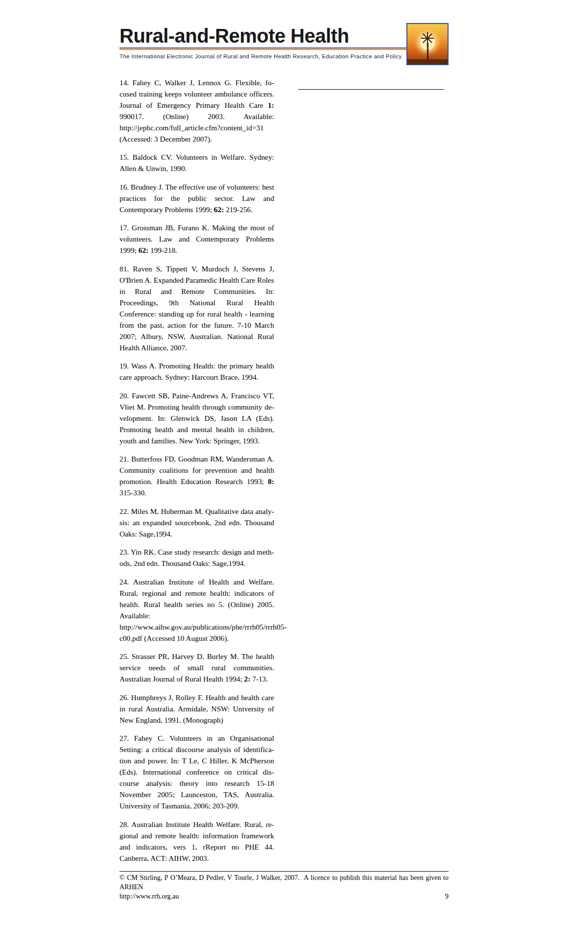Rural-and-Remote Health
The International Electronic Journal of Rural and Remote Health Research, Education Practice and Policy
14. Fahey C, Walker J, Lennox G. Flexible, focused training keeps volunteer ambulance officers. Journal of Emergency Primary Health Care 1: 990017. (Online) 2003. Available: http://jephc.com/full_article.cfm?content_id=31 (Accessed: 3 December 2007).
15. Baldock CV. Volunteers in Welfare. Sydney: Allen & Unwin, 1990.
16. Brudney J. The effective use of volunteers: best practices for the public sector. Law and Contemporary Problems 1999; 62: 219-256.
17. Grossman JB, Furano K. Making the most of volunteers. Law and Contemporary Problems 1999; 62: 199-218.
81. Raven S, Tippett V, Murdoch J, Stevens J, O'Brien A. Expanded Paramedic Health Care Roles in Rural and Remote Communities. In: Proceedings, 9th National Rural Health Conference: standing up for rural health - learning from the past, action for the future. 7-10 March 2007; Albury, NSW, Australian. National Rural Health Alliance, 2007.
19. Wass A. Promoting Health: the primary health care approach. Sydney: Harcourt Brace, 1994.
20. Fawcett SB, Paine-Andrews A, Francisco VT, Vliet M. Promoting health through community development. In: Glenwick DS, Jason LA (Eds). Promoting health and mental health in children, youth and families. New York: Springer, 1993.
21. Butterfoss FD, Goodman RM, Wandersman A. Community coalitions for prevention and health promotion. Health Education Research 1993; 8: 315-330.
22. Miles M, Huberman M. Qualitative data analysis: an expanded sourcebook, 2nd edn. Thousand Oaks: Sage,1994.
23. Yin RK. Case study research: design and methods, 2nd edn. Thousand Oaks: Sage,1994.
24. Australian Institute of Health and Welfare. Rural, regional and remote health: indicators of health. Rural health series no 5. (Online) 2005. Available: http://www.aihw.gov.au/publications/phe/rrrh05/rrrh05-c00.pdf (Accessed 10 August 2006).
25. Strasser PR, Harvey D, Burley M. The health service needs of small rural communities. Australian Journal of Rural Health 1994; 2: 7-13.
26. Humphreys J, Rolley F. Health and health care in rural Australia. Armidale, NSW: University of New England, 1991. (Monograph)
27. Fahey C. Volunteers in an Organisational Setting: a critical discourse analysis of identification and power. In: T Le, C Hiller, K McPherson (Eds). International conference on critical discourse analysis: theory into research 15-18 November 2005; Launceston, TAS, Australia. University of Tasmania, 2006; 203-209.
28. Australian Institute Health Welfare. Rural, regional and remote health: information framework and indicators, vers 1, rReport no PHE 44. Canberra, ACT: AIHW, 2003.
© CM Stirling, P O’Meara, D Pedler, V Tourle, J Walker, 2007. A licence to publish this material has been given to ARHEN http://www.rrh.org.au 9